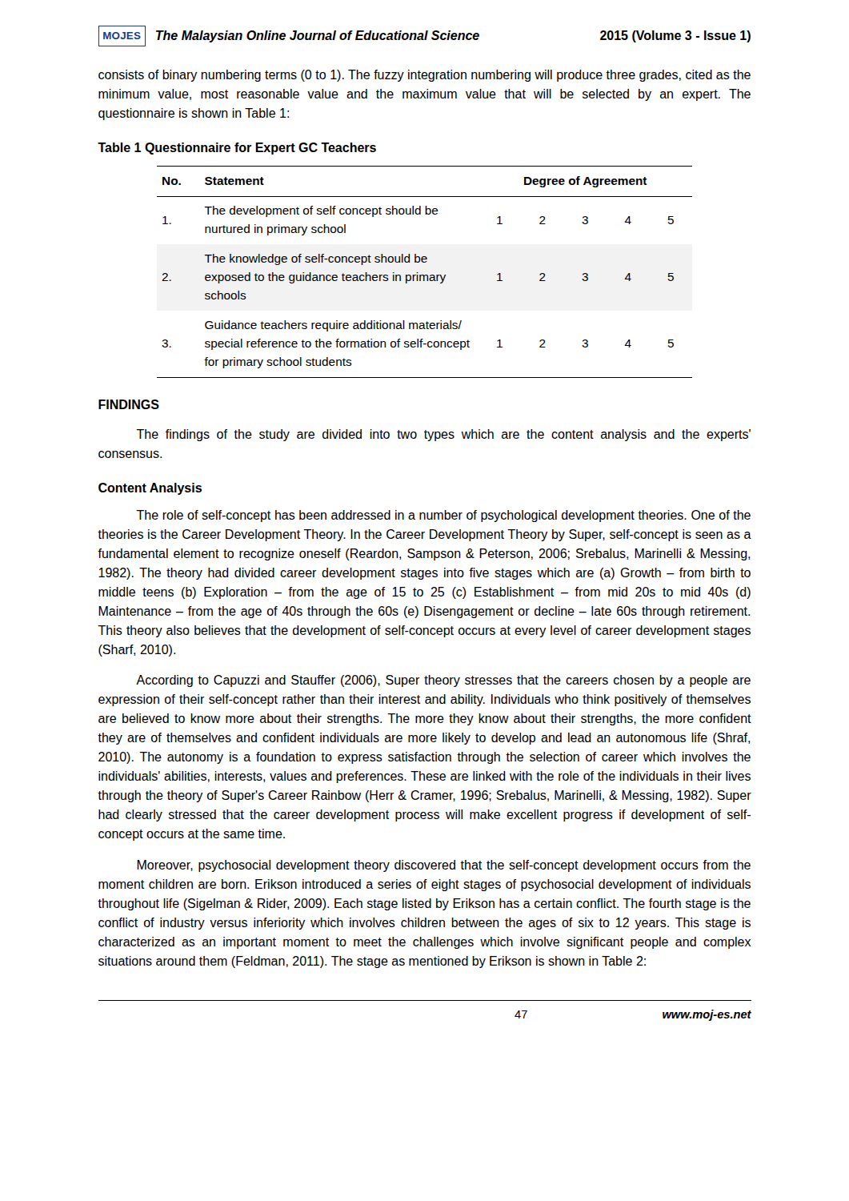MOJES The Malaysian Online Journal of Educational Science 2015 (Volume 3 - Issue 1)
consists of binary numbering terms (0 to 1). The fuzzy integration numbering will produce three grades, cited as the minimum value, most reasonable value and the maximum value that will be selected by an expert. The questionnaire is shown in Table 1:
Table 1 Questionnaire for Expert GC Teachers
| No. | Statement | Degree of Agreement |
| --- | --- | --- |
| 1. | The development of self concept should be nurtured in primary school | 1 | 2 | 3 | 4 | 5 |
| 2. | The knowledge of self-concept should be exposed to the guidance teachers in primary schools | 1 | 2 | 3 | 4 | 5 |
| 3. | Guidance teachers require additional materials/ special reference to the formation of self-concept for primary school students | 1 | 2 | 3 | 4 | 5 |
FINDINGS
The findings of the study are divided into two types which are the content analysis and the experts' consensus.
Content Analysis
The role of self-concept has been addressed in a number of psychological development theories. One of the theories is the Career Development Theory. In the Career Development Theory by Super, self-concept is seen as a fundamental element to recognize oneself (Reardon, Sampson & Peterson, 2006; Srebalus, Marinelli & Messing, 1982). The theory had divided career development stages into five stages which are (a) Growth – from birth to middle teens (b) Exploration – from the age of 15 to 25 (c) Establishment – from mid 20s to mid 40s (d) Maintenance – from the age of 40s through the 60s (e) Disengagement or decline – late 60s through retirement. This theory also believes that the development of self-concept occurs at every level of career development stages (Sharf, 2010).
According to Capuzzi and Stauffer (2006), Super theory stresses that the careers chosen by a people are expression of their self-concept rather than their interest and ability. Individuals who think positively of themselves are believed to know more about their strengths. The more they know about their strengths, the more confident they are of themselves and confident individuals are more likely to develop and lead an autonomous life (Shraf, 2010). The autonomy is a foundation to express satisfaction through the selection of career which involves the individuals' abilities, interests, values and preferences. These are linked with the role of the individuals in their lives through the theory of Super's Career Rainbow (Herr & Cramer, 1996; Srebalus, Marinelli, & Messing, 1982). Super had clearly stressed that the career development process will make excellent progress if development of self-concept occurs at the same time.
Moreover, psychosocial development theory discovered that the self-concept development occurs from the moment children are born. Erikson introduced a series of eight stages of psychosocial development of individuals throughout life (Sigelman & Rider, 2009). Each stage listed by Erikson has a certain conflict. The fourth stage is the conflict of industry versus inferiority which involves children between the ages of six to 12 years. This stage is characterized as an important moment to meet the challenges which involve significant people and complex situations around them (Feldman, 2011). The stage as mentioned by Erikson is shown in Table 2:
47 www.moj-es.net